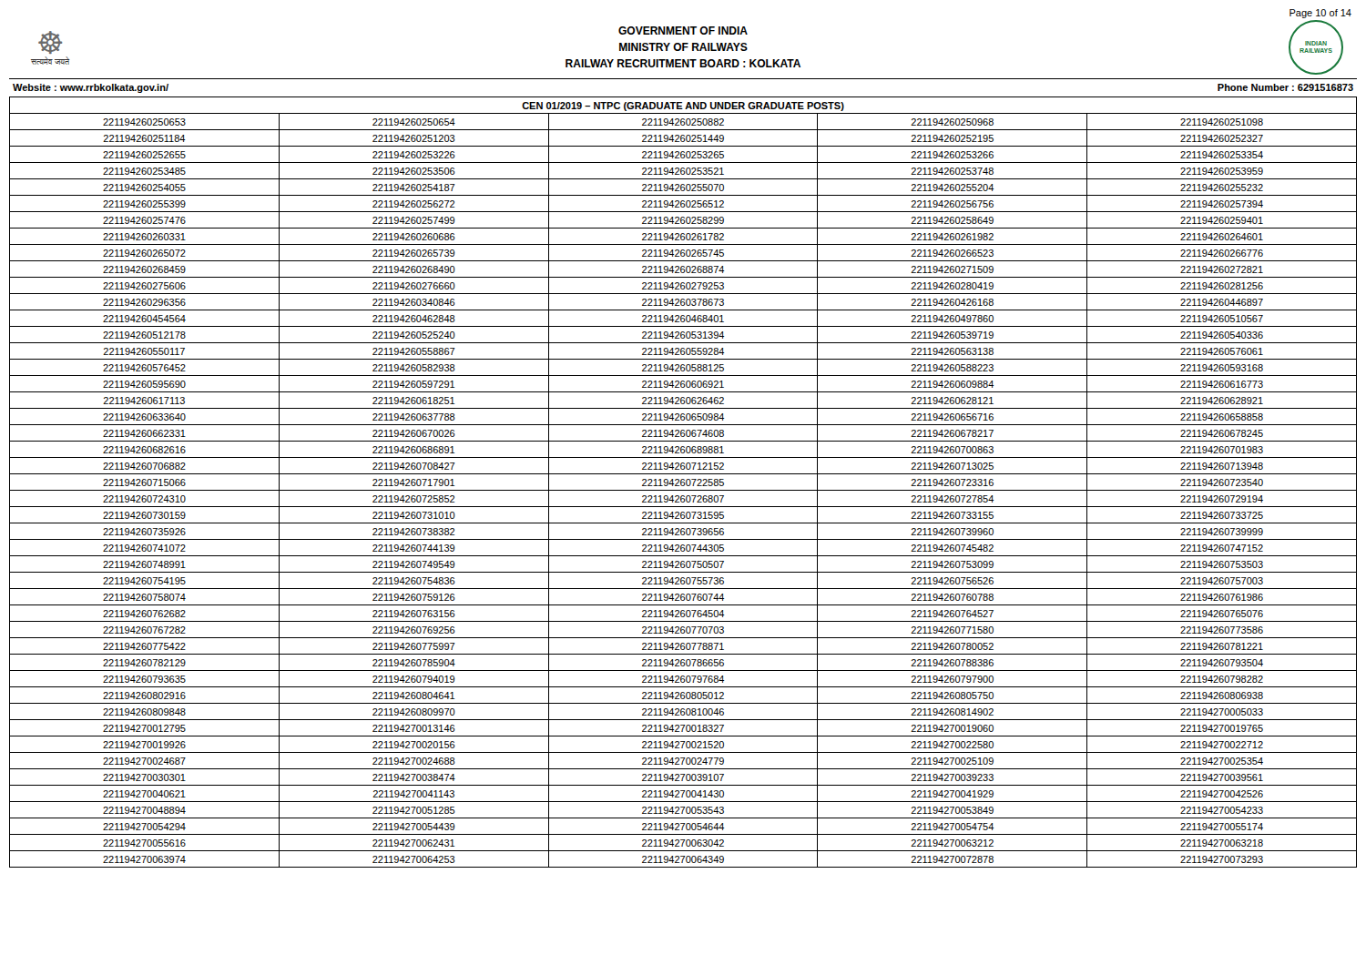Page 10 of 14
☸
सत्यमेव जयते
GOVERNMENT OF INDIA
MINISTRY OF RAILWAYS
RAILWAY RECRUITMENT BOARD : KOLKATA
INDIAN
RAILWAYS
Website : www.rrbkolkata.gov.in/
Phone Number : 6291516873
| CEN 01/2019 – NTPC (GRADUATE AND UNDER GRADUATE POSTS) |
| --- |
| 221194260250653 | 221194260250654 | 221194260250882 | 221194260250968 | 221194260251098 |
| 221194260251184 | 221194260251203 | 221194260251449 | 221194260252195 | 221194260252327 |
| 221194260252655 | 221194260253226 | 221194260253265 | 221194260253266 | 221194260253354 |
| 221194260253485 | 221194260253506 | 221194260253521 | 221194260253748 | 221194260253959 |
| 221194260254055 | 221194260254187 | 221194260255070 | 221194260255204 | 221194260255232 |
| 221194260255399 | 221194260256272 | 221194260256512 | 221194260256756 | 221194260257394 |
| 221194260257476 | 221194260257499 | 221194260258299 | 221194260258649 | 221194260259401 |
| 221194260260331 | 221194260260686 | 221194260261782 | 221194260261982 | 221194260264601 |
| 221194260265072 | 221194260265739 | 221194260265745 | 221194260266523 | 221194260266776 |
| 221194260268459 | 221194260268490 | 221194260268874 | 221194260271509 | 221194260272821 |
| 221194260275606 | 221194260276660 | 221194260279253 | 221194260280419 | 221194260281256 |
| 221194260296356 | 221194260340846 | 221194260378673 | 221194260426168 | 221194260446897 |
| 221194260454564 | 221194260462848 | 221194260468401 | 221194260497860 | 221194260510567 |
| 221194260512178 | 221194260525240 | 221194260531394 | 221194260539719 | 221194260540336 |
| 221194260550117 | 221194260558867 | 221194260559284 | 221194260563138 | 221194260576061 |
| 221194260576452 | 221194260582938 | 221194260588125 | 221194260588223 | 221194260593168 |
| 221194260595690 | 221194260597291 | 221194260606921 | 221194260609884 | 221194260616773 |
| 221194260617113 | 221194260618251 | 221194260626462 | 221194260628121 | 221194260628921 |
| 221194260633640 | 221194260637788 | 221194260650984 | 221194260656716 | 221194260658858 |
| 221194260662331 | 221194260670026 | 221194260674608 | 221194260678217 | 221194260678245 |
| 221194260682616 | 221194260686891 | 221194260689881 | 221194260700863 | 221194260701983 |
| 221194260706882 | 221194260708427 | 221194260712152 | 221194260713025 | 221194260713948 |
| 221194260715066 | 221194260717901 | 221194260722585 | 221194260723316 | 221194260723540 |
| 221194260724310 | 221194260725852 | 221194260726807 | 221194260727854 | 221194260729194 |
| 221194260730159 | 221194260731010 | 221194260731595 | 221194260733155 | 221194260733725 |
| 221194260735926 | 221194260738382 | 221194260739656 | 221194260739960 | 221194260739999 |
| 221194260741072 | 221194260744139 | 221194260744305 | 221194260745482 | 221194260747152 |
| 221194260748991 | 221194260749549 | 221194260750507 | 221194260753099 | 221194260753503 |
| 221194260754195 | 221194260754836 | 221194260755736 | 221194260756526 | 221194260757003 |
| 221194260758074 | 221194260759126 | 221194260760744 | 221194260760788 | 221194260761986 |
| 221194260762682 | 221194260763156 | 221194260764504 | 221194260764527 | 221194260765076 |
| 221194260767282 | 221194260769256 | 221194260770703 | 221194260771580 | 221194260773586 |
| 221194260775422 | 221194260775997 | 221194260778871 | 221194260780052 | 221194260781221 |
| 221194260782129 | 221194260785904 | 221194260786656 | 221194260788386 | 221194260793504 |
| 221194260793635 | 221194260794019 | 221194260797684 | 221194260797900 | 221194260798282 |
| 221194260802916 | 221194260804641 | 221194260805012 | 221194260805750 | 221194260806938 |
| 221194260809848 | 221194260809970 | 221194260810046 | 221194260814902 | 221194270005033 |
| 221194270012795 | 221194270013146 | 221194270018327 | 221194270019060 | 221194270019765 |
| 221194270019926 | 221194270020156 | 221194270021520 | 221194270022580 | 221194270022712 |
| 221194270024687 | 221194270024688 | 221194270024779 | 221194270025109 | 221194270025354 |
| 221194270030301 | 221194270038474 | 221194270039107 | 221194270039233 | 221194270039561 |
| 221194270040621 | 221194270041143 | 221194270041430 | 221194270041929 | 221194270042526 |
| 221194270048894 | 221194270051285 | 221194270053543 | 221194270053849 | 221194270054233 |
| 221194270054294 | 221194270054439 | 221194270054644 | 221194270054754 | 221194270055174 |
| 221194270055616 | 221194270062431 | 221194270063042 | 221194270063212 | 221194270063218 |
| 221194270063974 | 221194270064253 | 221194270064349 | 221194270072878 | 221194270073293 |